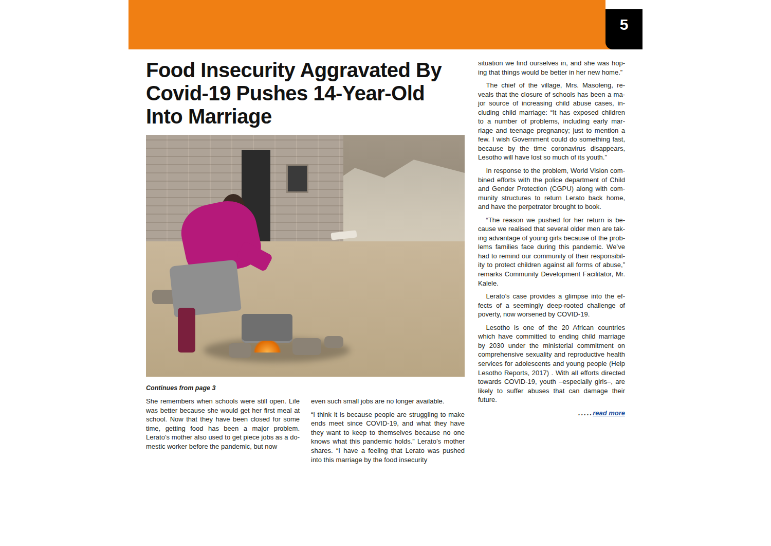5
Food Insecurity Aggravated By Covid-19 Pushes 14-Year-Old Into Marriage
Continues from page 3
She remembers when schools were still open. Life was better because she would get her first meal at school. Now that they have been closed for some time, getting food has been a major problem. Lerato’s mother also used to get piece jobs as a domestic worker before the pandemic, but now
even such small jobs are no longer available.
“I think it is because people are struggling to make ends meet since COVID-19, and what they have they want to keep to themselves because no one knows what this pandemic holds.” Lerato’s mother shares. “I have a feeling that Lerato was pushed into this marriage by the food insecurity
situation we find ourselves in, and she was hoping that things would be better in her new home.”
The chief of the village, Mrs. Masoleng, reveals that the closure of schools has been a major source of increasing child abuse cases, including child marriage: “It has exposed children to a number of problems, including early marriage and teenage pregnancy; just to mention a few. I wish Government could do something fast, because by the time coronavirus disappears, Lesotho will have lost so much of its youth.”
In response to the problem, World Vision combined efforts with the police department of Child and Gender Protection (CGPU) along with community structures to return Lerato back home, and have the perpetrator brought to book.
“The reason we pushed for her return is because we realised that several older men are taking advantage of young girls because of the problems families face during this pandemic. We’ve had to remind our community of their responsibility to protect children against all forms of abuse,” remarks Community Development Facilitator, Mr. Kalele.
Lerato’s case provides a glimpse into the effects of a seemingly deep-rooted challenge of poverty, now worsened by COVID-19.
Lesotho is one of the 20 African countries which have committed to ending child marriage by 2030 under the ministerial commitment on comprehensive sexuality and reproductive health services for adolescents and young people (Help Lesotho Reports, 2017) . With all efforts directed towards COVID-19, youth –especially girls–, are likely to suffer abuses that can damage their future.
..... read more